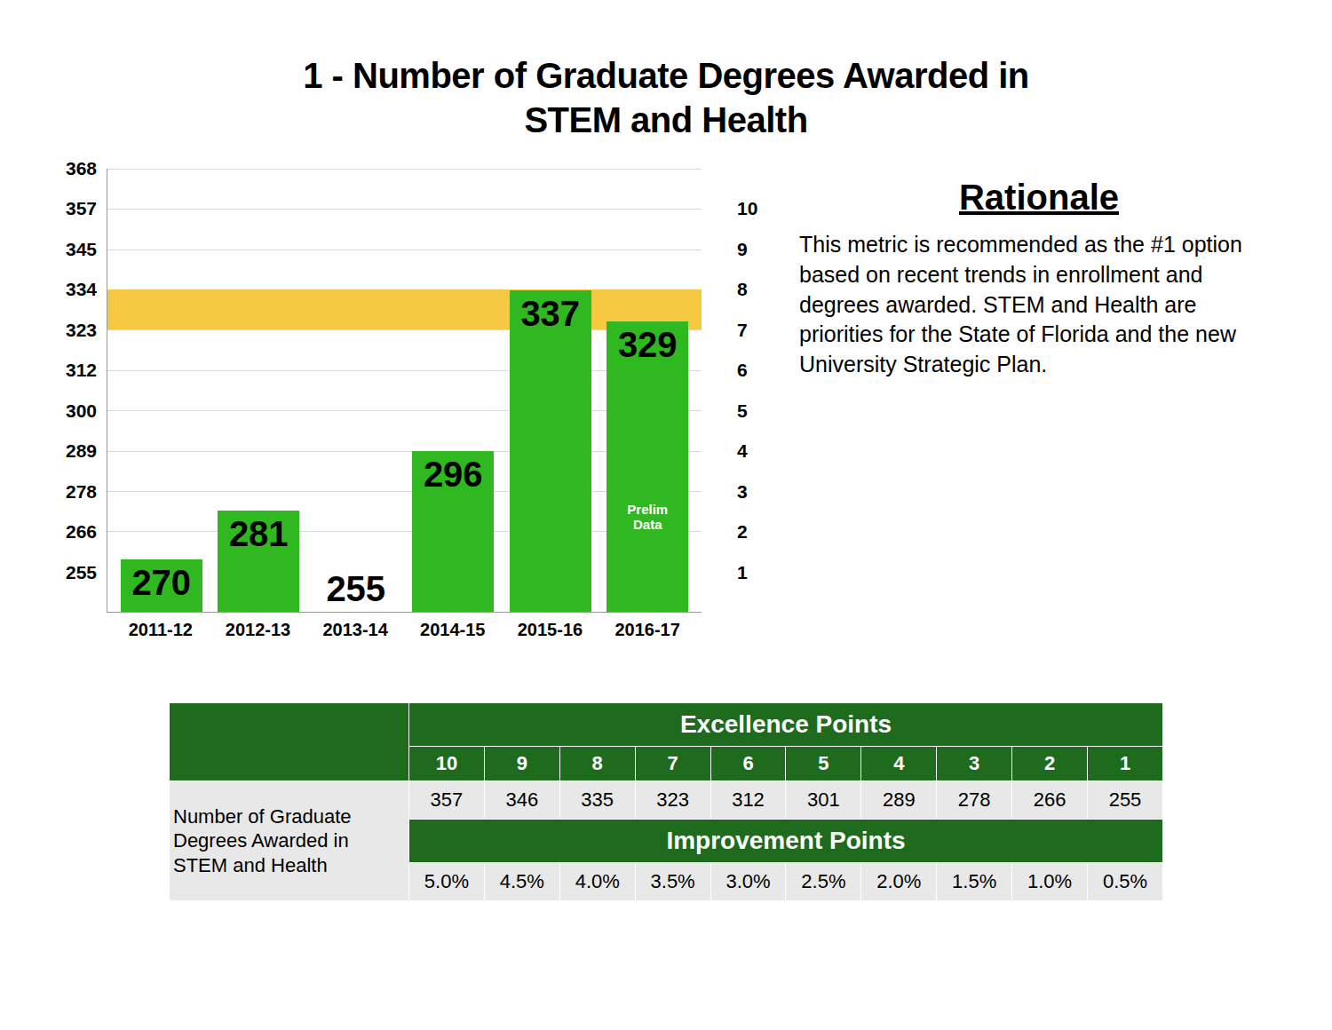1 - Number of Graduate Degrees Awarded in
STEM and Health
368 357 345 334 323 312 300 289 278 266 255
10 9 8 7 6 5 4 3 2 1
270
281
255
296
337
329
Prelim
Data
2011-12 2012-13 2013-14 2014-15 2015-16 2016-17
Rationale
This metric is recommended as the #1 option based on recent trends in enrollment and degrees awarded. STEM and Health are priorities for the State of Florida and the new University Strategic Plan.
| | Excellence Points |
| --- | --- |
| 10 | 9 | 8 | 7 | 6 | 5 | 4 | 3 | 2 | 1 |
| Number of Graduate Degrees Awarded in STEM and Health | 357 | 346 | 335 | 323 | 312 | 301 | 289 | 278 | 266 | 255 |
| Improvement Points |
| 5.0% | 4.5% | 4.0% | 3.5% | 3.0% | 2.5% | 2.0% | 1.5% | 1.0% | 0.5% |